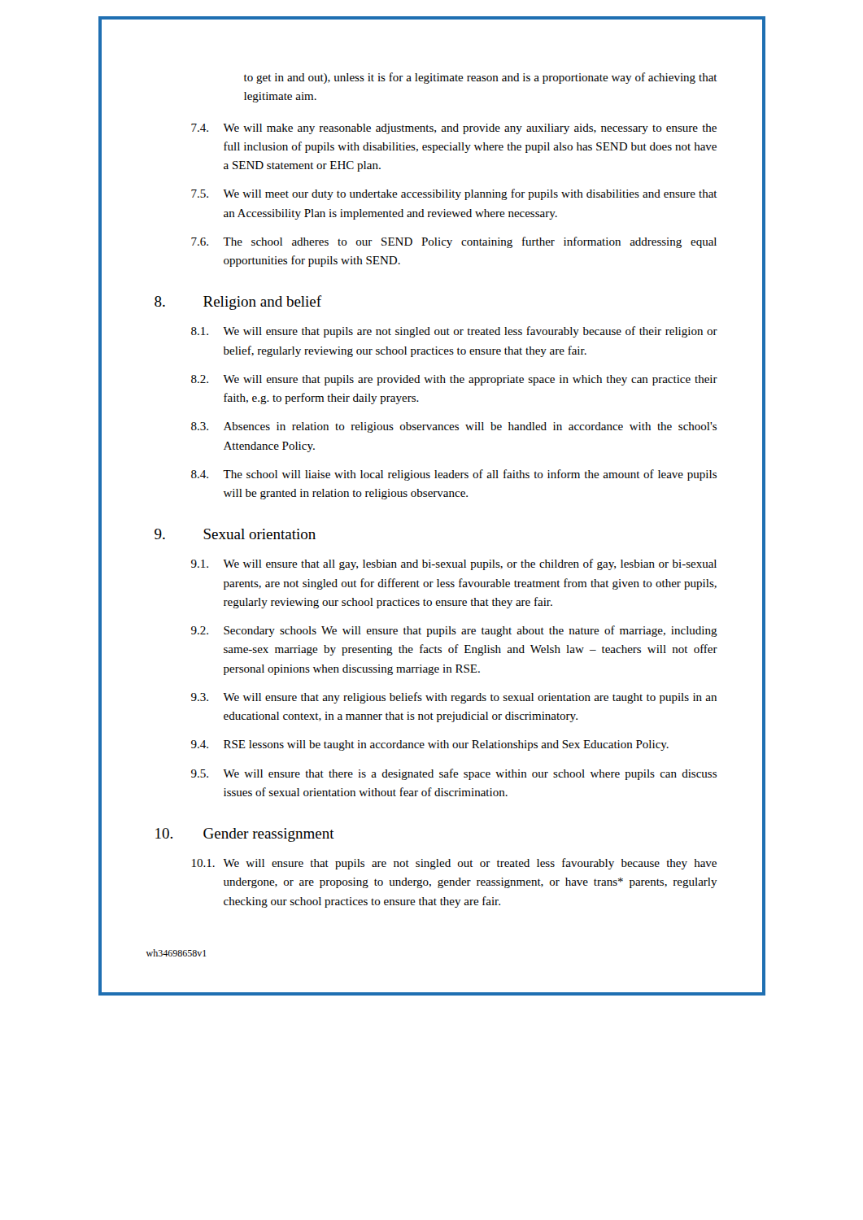to get in and out), unless it is for a legitimate reason and is a proportionate way of achieving that legitimate aim.
7.4. We will make any reasonable adjustments, and provide any auxiliary aids, necessary to ensure the full inclusion of pupils with disabilities, especially where the pupil also has SEND but does not have a SEND statement or EHC plan.
7.5. We will meet our duty to undertake accessibility planning for pupils with disabilities and ensure that an Accessibility Plan is implemented and reviewed where necessary.
7.6. The school adheres to our SEND Policy containing further information addressing equal opportunities for pupils with SEND.
8. Religion and belief
8.1. We will ensure that pupils are not singled out or treated less favourably because of their religion or belief, regularly reviewing our school practices to ensure that they are fair.
8.2. We will ensure that pupils are provided with the appropriate space in which they can practice their faith, e.g. to perform their daily prayers.
8.3. Absences in relation to religious observances will be handled in accordance with the school's Attendance Policy.
8.4. The school will liaise with local religious leaders of all faiths to inform the amount of leave pupils will be granted in relation to religious observance.
9. Sexual orientation
9.1. We will ensure that all gay, lesbian and bi-sexual pupils, or the children of gay, lesbian or bi-sexual parents, are not singled out for different or less favourable treatment from that given to other pupils, regularly reviewing our school practices to ensure that they are fair.
9.2. Secondary schools We will ensure that pupils are taught about the nature of marriage, including same-sex marriage by presenting the facts of English and Welsh law – teachers will not offer personal opinions when discussing marriage in RSE.
9.3. We will ensure that any religious beliefs with regards to sexual orientation are taught to pupils in an educational context, in a manner that is not prejudicial or discriminatory.
9.4. RSE lessons will be taught in accordance with our Relationships and Sex Education Policy.
9.5. We will ensure that there is a designated safe space within our school where pupils can discuss issues of sexual orientation without fear of discrimination.
10. Gender reassignment
10.1. We will ensure that pupils are not singled out or treated less favourably because they have undergone, or are proposing to undergo, gender reassignment, or have trans* parents, regularly checking our school practices to ensure that they are fair.
wh34698658v1